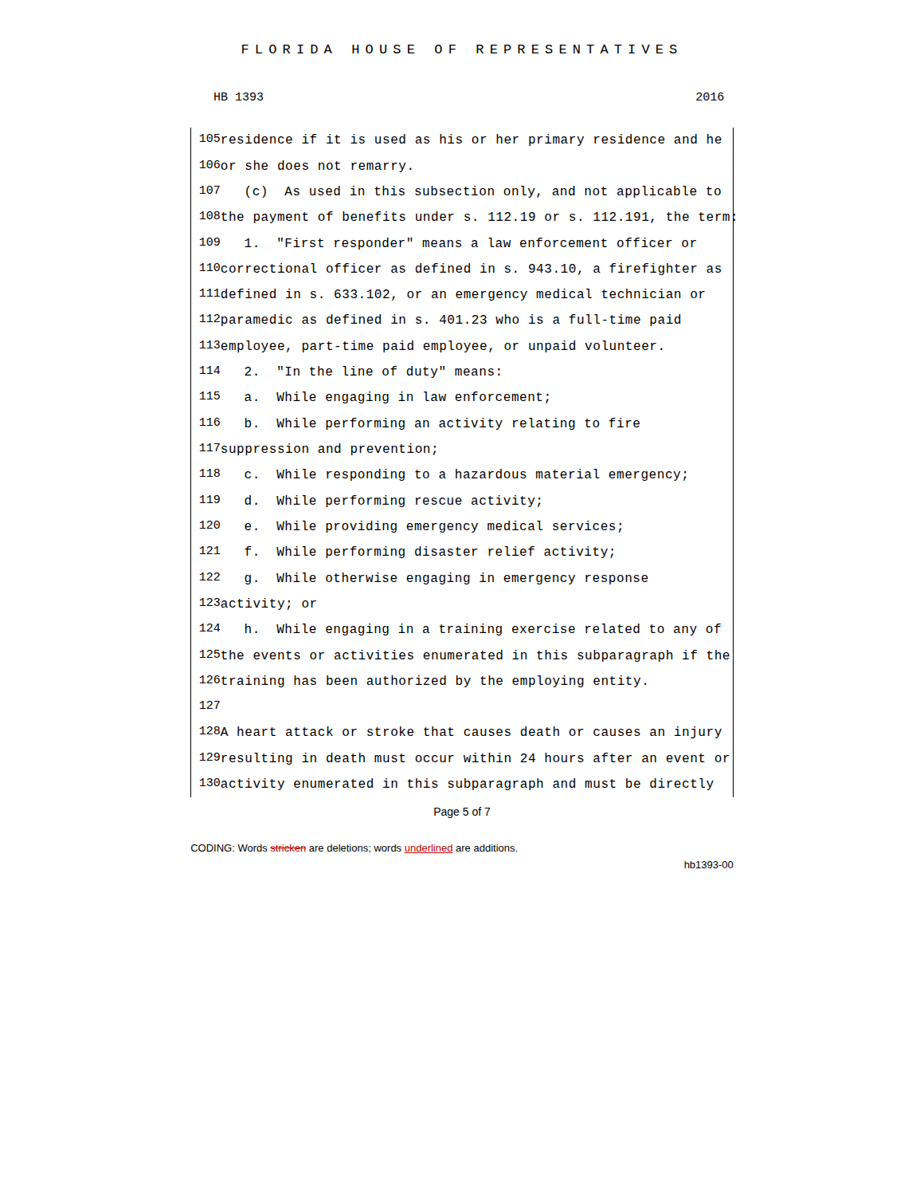FLORIDA HOUSE OF REPRESENTATIVES
HB 1393 2016
| 105 | residence if it is used as his or her primary residence and he |
| 106 | or she does not remarry. |
| 107 | (c) As used in this subsection only, and not applicable to |
| 108 | the payment of benefits under s. 112.19 or s. 112.191, the term: |
| 109 | 1. "First responder" means a law enforcement officer or |
| 110 | correctional officer as defined in s. 943.10, a firefighter as |
| 111 | defined in s. 633.102, or an emergency medical technician or |
| 112 | paramedic as defined in s. 401.23 who is a full-time paid |
| 113 | employee, part-time paid employee, or unpaid volunteer. |
| 114 | 2. "In the line of duty" means: |
| 115 | a. While engaging in law enforcement; |
| 116 | b. While performing an activity relating to fire |
| 117 | suppression and prevention; |
| 118 | c. While responding to a hazardous material emergency; |
| 119 | d. While performing rescue activity; |
| 120 | e. While providing emergency medical services; |
| 121 | f. While performing disaster relief activity; |
| 122 | g. While otherwise engaging in emergency response |
| 123 | activity; or |
| 124 | h. While engaging in a training exercise related to any of |
| 125 | the events or activities enumerated in this subparagraph if the |
| 126 | training has been authorized by the employing entity. |
| 127 | |
| 128 | A heart attack or stroke that causes death or causes an injury |
| 129 | resulting in death must occur within 24 hours after an event or |
| 130 | activity enumerated in this subparagraph and must be directly |
Page 5 of 7
CODING: Words stricken are deletions; words underlined are additions.
hb1393-00